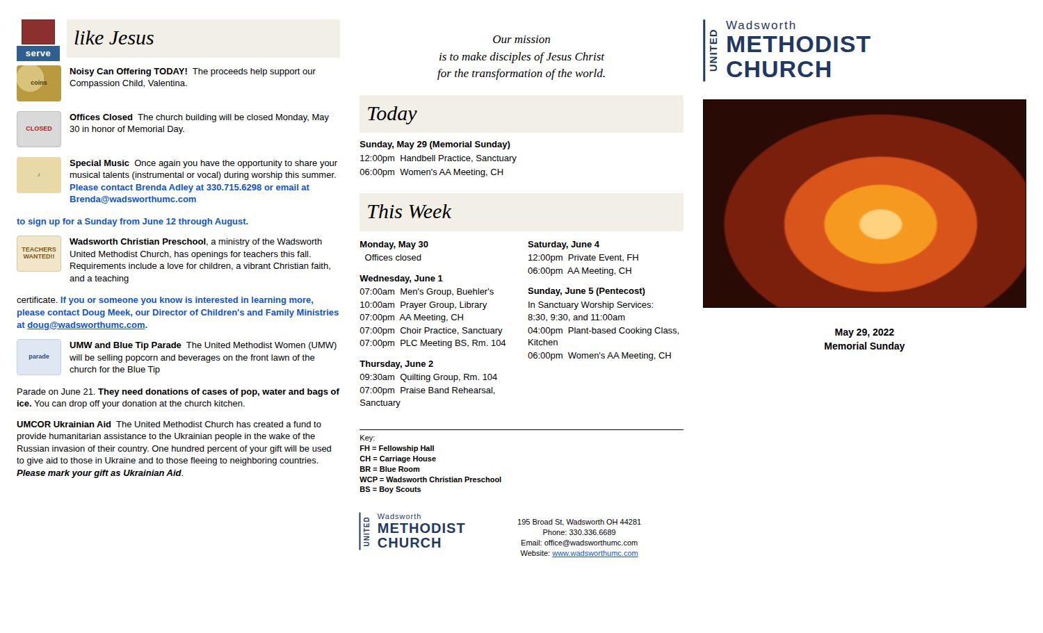serve
like Jesus
coins
Noisy Can Offering TODAY! The proceeds help support our Compassion Child, Valentina.
CLOSED
Offices Closed The church building will be closed Monday, May 30 in honor of Memorial Day.
♪
Special Music Once again you have the opportunity to share your musical talents (instrumental or vocal) during worship this summer. Please contact Brenda Adley at 330.715.6298 or email at Brenda@wadsworthumc.com
to sign up for a Sunday from June 12 through August.
TEACHERS WANTED!!
Wadsworth Christian Preschool, a ministry of the Wadsworth United Methodist Church, has openings for teachers this fall. Requirements include a love for children, a vibrant Christian faith, and a teaching
certificate. If you or someone you know is interested in learning more, please contact Doug Meek, our Director of Children's and Family Ministries at doug@wadsworthumc.com.
parade
UMW and Blue Tip Parade The United Methodist Women (UMW) will be selling popcorn and beverages on the front lawn of the church for the Blue Tip
Parade on June 21. They need donations of cases of pop, water and bags of ice. You can drop off your donation at the church kitchen.
UMCOR Ukrainian Aid The United Methodist Church has created a fund to provide humanitarian assistance to the Ukrainian people in the wake of the Russian invasion of their country. One hundred percent of your gift will be used to give aid to those in Ukraine and to those fleeing to neighboring countries. Please mark your gift as Ukrainian Aid.
Our mission
is to make disciples of Jesus Christ
for the transformation of the world.
Today
Sunday, May 29 (Memorial Sunday)
12:00pm Handbell Practice, Sanctuary
06:00pm Women's AA Meeting, CH
This Week
Monday, May 30
Offices closed
Wednesday, June 1
07:00am Men's Group, Buehler's
10:00am Prayer Group, Library
07:00pm AA Meeting, CH
07:00pm Choir Practice, Sanctuary
07:00pm PLC Meeting BS, Rm. 104
Thursday, June 2
09:30am Quilting Group, Rm. 104
07:00pm Praise Band Rehearsal, Sanctuary
Saturday, June 4
12:00pm Private Event, FH
06:00pm AA Meeting, CH
Sunday, June 5 (Pentecost)
In Sanctuary Worship Services:
8:30, 9:30, and 11:00am
04:00pm Plant-based Cooking Class, Kitchen
06:00pm Women's AA Meeting, CH
Key:
FH = Fellowship Hall
CH = Carriage House
BR = Blue Room
WCP = Wadsworth Christian Preschool
BS = Boy Scouts
UNITED
Wadsworth
METHODIST
CHURCH
195 Broad St, Wadsworth OH 44281
Phone: 330.336.6689
Email: office@wadsworthumc.com
Website: www.wadsworthumc.com
UNITED
Wadsworth
METHODIST
CHURCH
May 29, 2022
Memorial Sunday